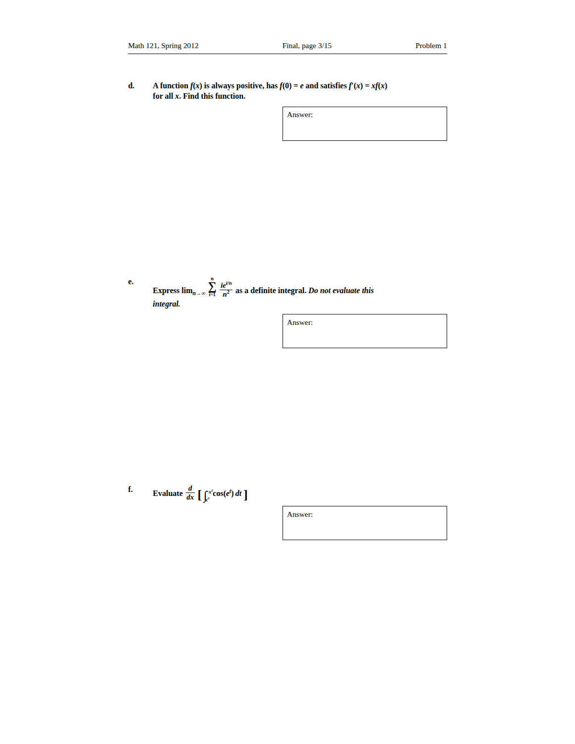Math 121, Spring 2012
Final, page 3/15
Problem 1
d.
A function f(x) is always positive, has f(0) = e and satisfies f′(x) = xf(x) for all x. Find this function.
Answer:
e.
Express limn→∞ n∑i=1 iei/n n2 as a definite integral. Do not evaluate this integral.
Answer:
f.
Evaluate ddx [ ∫−x2 x5 cos(et) dt ]
Answer: